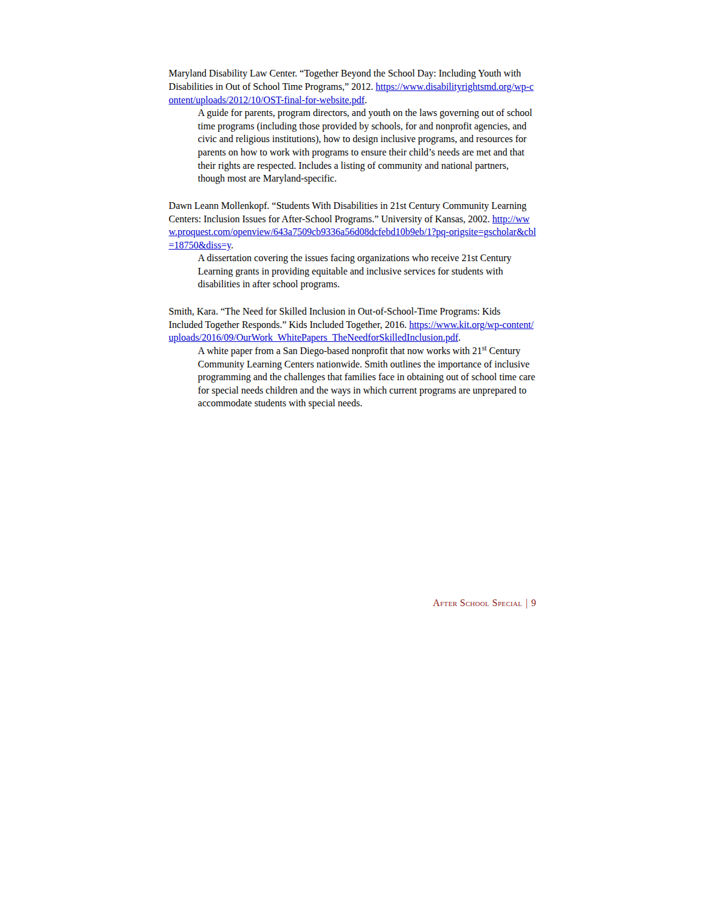Maryland Disability Law Center. “Together Beyond the School Day: Including Youth with Disabilities in Out of School Time Programs,” 2012. https://www.disabilityrightsmd.org/wp-content/uploads/2012/10/OST-final-for-website.pdf.
A guide for parents, program directors, and youth on the laws governing out of school time programs (including those provided by schools, for and nonprofit agencies, and civic and religious institutions), how to design inclusive programs, and resources for parents on how to work with programs to ensure their child’s needs are met and that their rights are respected. Includes a listing of community and national partners, though most are Maryland-specific.
Dawn Leann Mollenkopf. “Students With Disabilities in 21st Century Community Learning Centers: Inclusion Issues for After-School Programs.” University of Kansas, 2002. http://www.proquest.com/openview/643a7509cb9336a56d08dcfebd10b9eb/1?pq-origsite=gscholar&cbl=18750&diss=y.
A dissertation covering the issues facing organizations who receive 21st Century Learning grants in providing equitable and inclusive services for students with disabilities in after school programs.
Smith, Kara. “The Need for Skilled Inclusion in Out-of-School-Time Programs: Kids Included Together Responds.” Kids Included Together, 2016. https://www.kit.org/wp-content/uploads/2016/09/OurWork_WhitePapers_TheNeedforSkilledInclusion.pdf.
A white paper from a San Diego-based nonprofit that now works with 21st Century Community Learning Centers nationwide. Smith outlines the importance of inclusive programming and the challenges that families face in obtaining out of school time care for special needs children and the ways in which current programs are unprepared to accommodate students with special needs.
After School Special|9